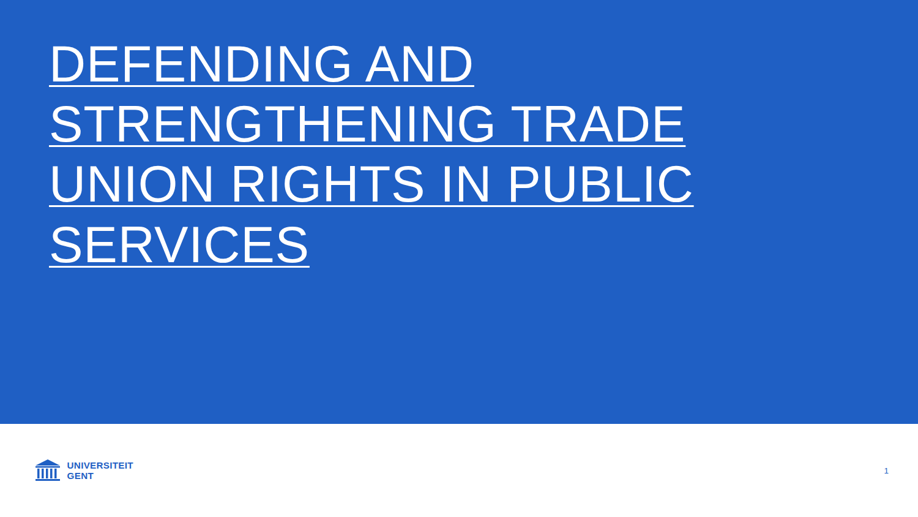Defending and Strengthening Trade Union Rights in Public Services
UNIVERSITEIT
GENT
1